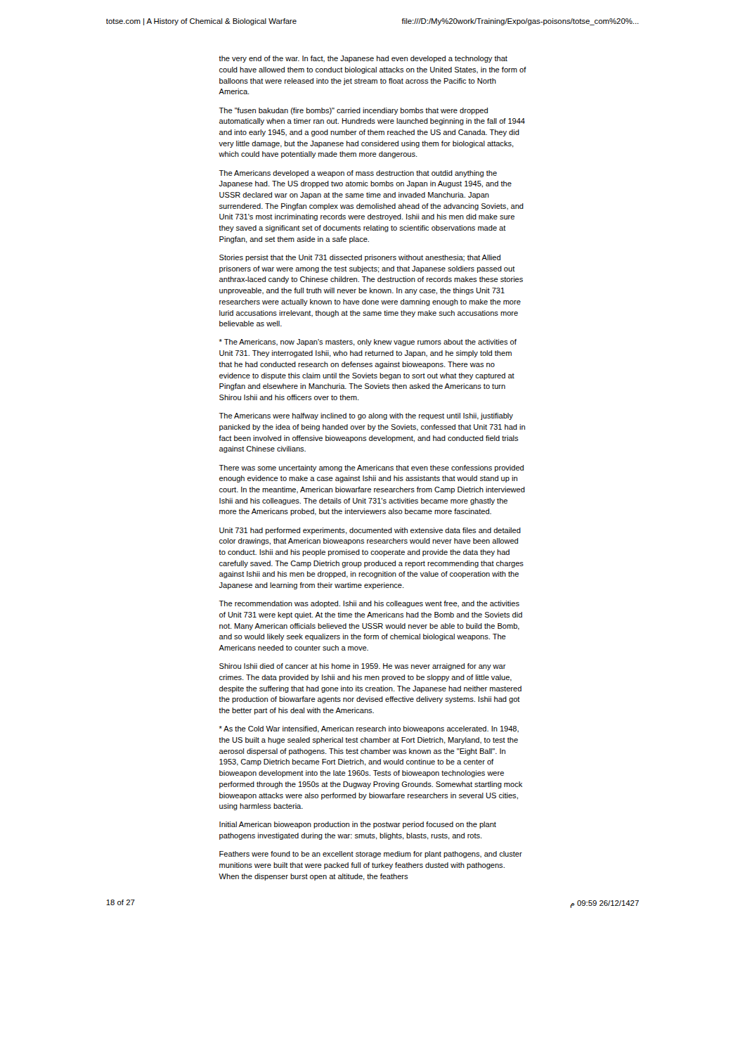totse.com | A History of Chemical & Biological Warfare
file:///D:/My%20work/Training/Expo/gas-poisons/totse_com%20%...
the very end of the war. In fact, the Japanese had even developed a technology that could have allowed them to conduct biological attacks on the United States, in the form of balloons that were released into the jet stream to float across the Pacific to North America.
The "fusen bakudan (fire bombs)" carried incendiary bombs that were dropped automatically when a timer ran out. Hundreds were launched beginning in the fall of 1944 and into early 1945, and a good number of them reached the US and Canada. They did very little damage, but the Japanese had considered using them for biological attacks, which could have potentially made them more dangerous.
The Americans developed a weapon of mass destruction that outdid anything the Japanese had. The US dropped two atomic bombs on Japan in August 1945, and the USSR declared war on Japan at the same time and invaded Manchuria. Japan surrendered. The Pingfan complex was demolished ahead of the advancing Soviets, and Unit 731's most incriminating records were destroyed. Ishii and his men did make sure they saved a significant set of documents relating to scientific observations made at Pingfan, and set them aside in a safe place.
Stories persist that the Unit 731 dissected prisoners without anesthesia; that Allied prisoners of war were among the test subjects; and that Japanese soldiers passed out anthrax-laced candy to Chinese children. The destruction of records makes these stories unproveable, and the full truth will never be known. In any case, the things Unit 731 researchers were actually known to have done were damning enough to make the more lurid accusations irrelevant, though at the same time they make such accusations more believable as well.
* The Americans, now Japan's masters, only knew vague rumors about the activities of Unit 731. They interrogated Ishii, who had returned to Japan, and he simply told them that he had conducted research on defenses against bioweapons. There was no evidence to dispute this claim until the Soviets began to sort out what they captured at Pingfan and elsewhere in Manchuria. The Soviets then asked the Americans to turn Shirou Ishii and his officers over to them.
The Americans were halfway inclined to go along with the request until Ishii, justifiably panicked by the idea of being handed over by the Soviets, confessed that Unit 731 had in fact been involved in offensive bioweapons development, and had conducted field trials against Chinese civilians.
There was some uncertainty among the Americans that even these confessions provided enough evidence to make a case against Ishii and his assistants that would stand up in court. In the meantime, American biowarfare researchers from Camp Dietrich interviewed Ishii and his colleagues. The details of Unit 731's activities became more ghastly the more the Americans probed, but the interviewers also became more fascinated.
Unit 731 had performed experiments, documented with extensive data files and detailed color drawings, that American bioweapons researchers would never have been allowed to conduct. Ishii and his people promised to cooperate and provide the data they had carefully saved. The Camp Dietrich group produced a report recommending that charges against Ishii and his men be dropped, in recognition of the value of cooperation with the Japanese and learning from their wartime experience.
The recommendation was adopted. Ishii and his colleagues went free, and the activities of Unit 731 were kept quiet. At the time the Americans had the Bomb and the Soviets did not. Many American officials believed the USSR would never be able to build the Bomb, and so would likely seek equalizers in the form of chemical biological weapons. The Americans needed to counter such a move.
Shirou Ishii died of cancer at his home in 1959. He was never arraigned for any war crimes. The data provided by Ishii and his men proved to be sloppy and of little value, despite the suffering that had gone into its creation. The Japanese had neither mastered the production of biowarfare agents nor devised effective delivery systems. Ishii had got the better part of his deal with the Americans.
* As the Cold War intensified, American research into bioweapons accelerated. In 1948, the US built a huge sealed spherical test chamber at Fort Dietrich, Maryland, to test the aerosol dispersal of pathogens. This test chamber was known as the "Eight Ball". In 1953, Camp Dietrich became Fort Dietrich, and would continue to be a center of bioweapon development into the late 1960s. Tests of bioweapon technologies were performed through the 1950s at the Dugway Proving Grounds. Somewhat startling mock bioweapon attacks were also performed by biowarfare researchers in several US cities, using harmless bacteria.
Initial American bioweapon production in the postwar period focused on the plant pathogens investigated during the war: smuts, blights, blasts, rusts, and rots.
Feathers were found to be an excellent storage medium for plant pathogens, and cluster munitions were built that were packed full of turkey feathers dusted with pathogens. When the dispenser burst open at altitude, the feathers
18 of 27
26/12/1427 09:59 م